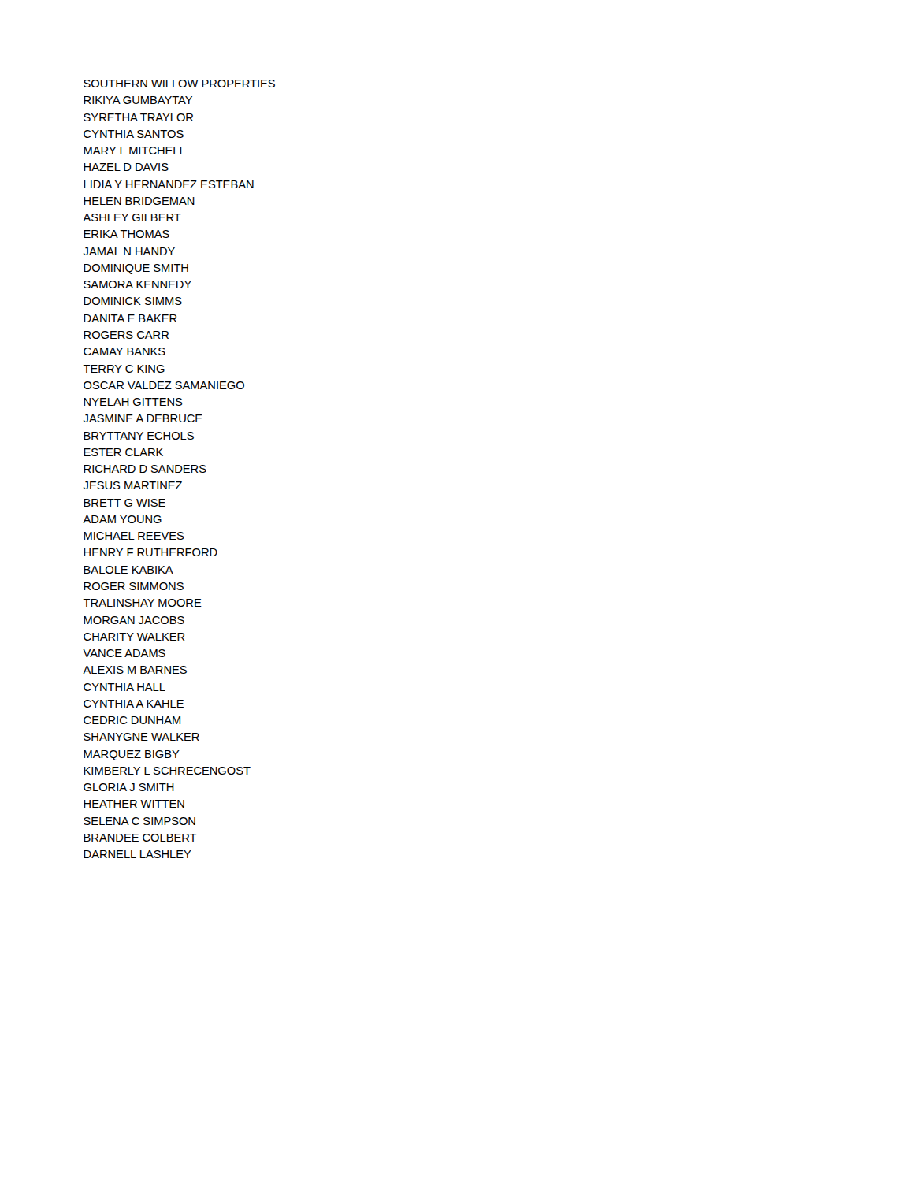SOUTHERN WILLOW PROPERTIES
RIKIYA GUMBAYTAY
SYRETHA TRAYLOR
CYNTHIA SANTOS
MARY L MITCHELL
HAZEL D DAVIS
LIDIA Y HERNANDEZ ESTEBAN
HELEN BRIDGEMAN
ASHLEY GILBERT
ERIKA THOMAS
JAMAL N HANDY
DOMINIQUE SMITH
SAMORA KENNEDY
DOMINICK SIMMS
DANITA E BAKER
ROGERS CARR
CAMAY BANKS
TERRY C KING
OSCAR VALDEZ SAMANIEGO
NYELAH GITTENS
JASMINE A DEBRUCE
BRYTTANY ECHOLS
ESTER CLARK
RICHARD D SANDERS
JESUS MARTINEZ
BRETT G WISE
ADAM YOUNG
MICHAEL REEVES
HENRY F RUTHERFORD
BALOLE KABIKA
ROGER SIMMONS
TRALINSHAY MOORE
MORGAN JACOBS
CHARITY WALKER
VANCE ADAMS
ALEXIS M BARNES
CYNTHIA HALL
CYNTHIA A KAHLE
CEDRIC DUNHAM
SHANYGNE WALKER
MARQUEZ BIGBY
KIMBERLY L SCHRECENGOST
GLORIA J SMITH
HEATHER WITTEN
SELENA C SIMPSON
BRANDEE COLBERT
DARNELL LASHLEY